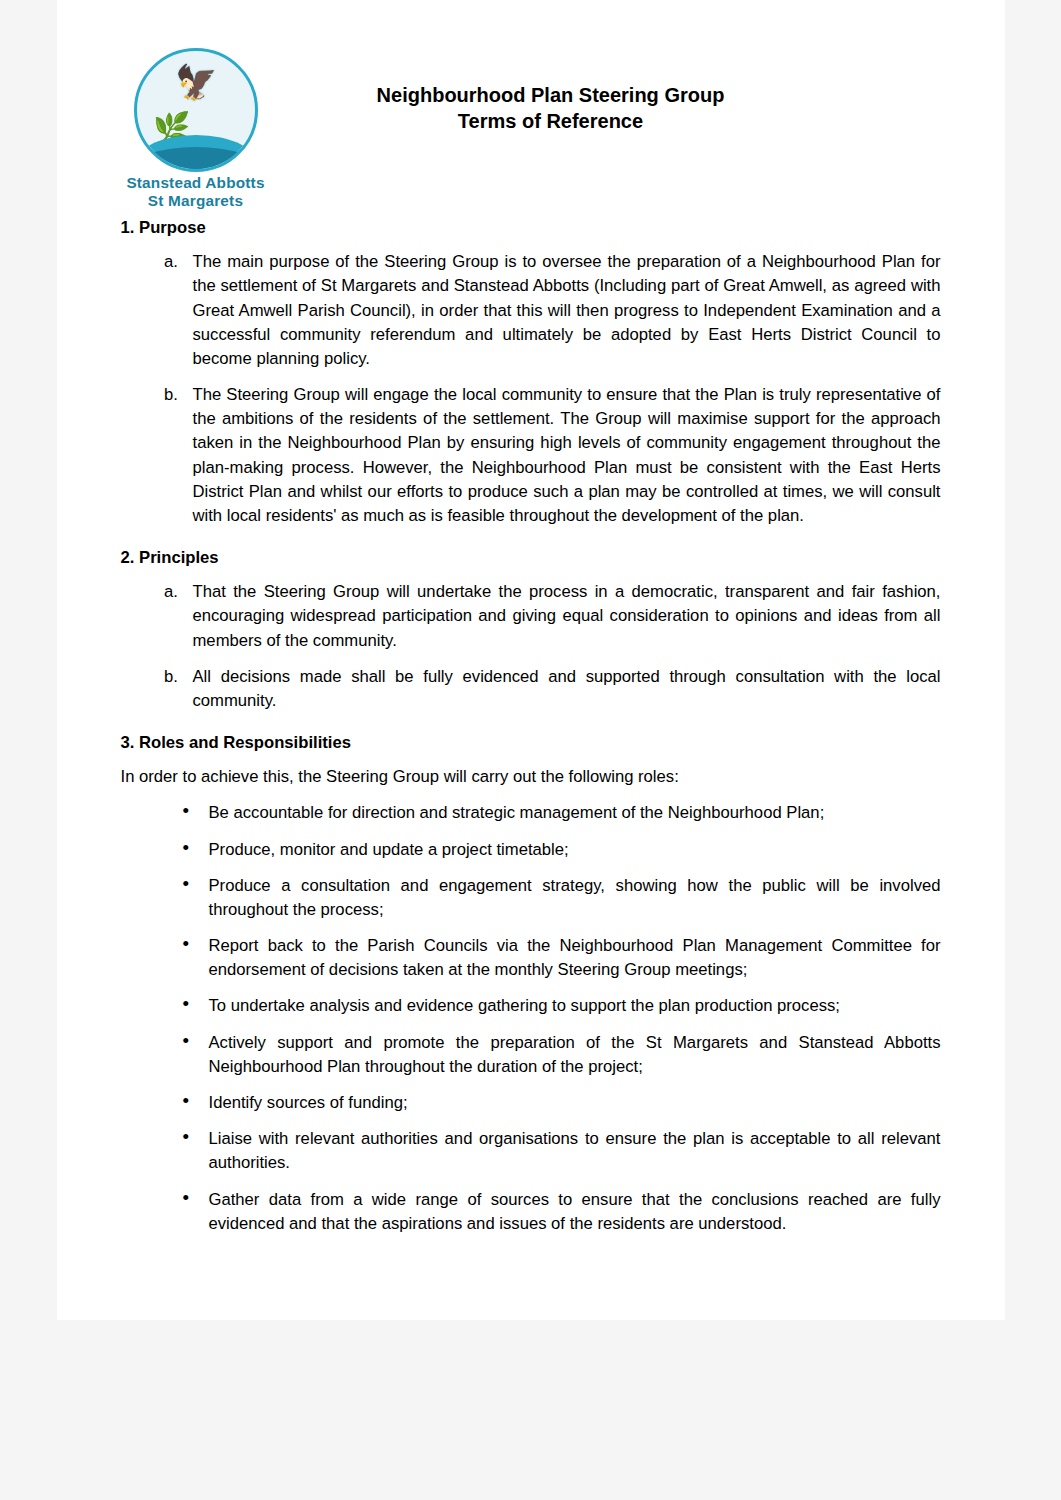🦅
🌿
Stanstead Abbotts
St Margarets
Neighbourhood Plan Steering Group
Terms of Reference
1. Purpose
The main purpose of the Steering Group is to oversee the preparation of a Neighbourhood Plan for the settlement of St Margarets and Stanstead Abbotts (Including part of Great Amwell, as agreed with Great Amwell Parish Council), in order that this will then progress to Independent Examination and a successful community referendum and ultimately be adopted by East Herts District Council to become planning policy.
The Steering Group will engage the local community to ensure that the Plan is truly representative of the ambitions of the residents of the settlement. The Group will maximise support for the approach taken in the Neighbourhood Plan by ensuring high levels of community engagement throughout the plan-making process. However, the Neighbourhood Plan must be consistent with the East Herts District Plan and whilst our efforts to produce such a plan may be controlled at times, we will consult with local residents' as much as is feasible throughout the development of the plan.
2. Principles
That the Steering Group will undertake the process in a democratic, transparent and fair fashion, encouraging widespread participation and giving equal consideration to opinions and ideas from all members of the community.
All decisions made shall be fully evidenced and supported through consultation with the local community.
3. Roles and Responsibilities
In order to achieve this, the Steering Group will carry out the following roles:
Be accountable for direction and strategic management of the Neighbourhood Plan;
Produce, monitor and update a project timetable;
Produce a consultation and engagement strategy, showing how the public will be involved throughout the process;
Report back to the Parish Councils via the Neighbourhood Plan Management Committee for endorsement of decisions taken at the monthly Steering Group meetings;
To undertake analysis and evidence gathering to support the plan production process;
Actively support and promote the preparation of the St Margarets and Stanstead Abbotts Neighbourhood Plan throughout the duration of the project;
Identify sources of funding;
Liaise with relevant authorities and organisations to ensure the plan is acceptable to all relevant authorities.
Gather data from a wide range of sources to ensure that the conclusions reached are fully evidenced and that the aspirations and issues of the residents are understood.